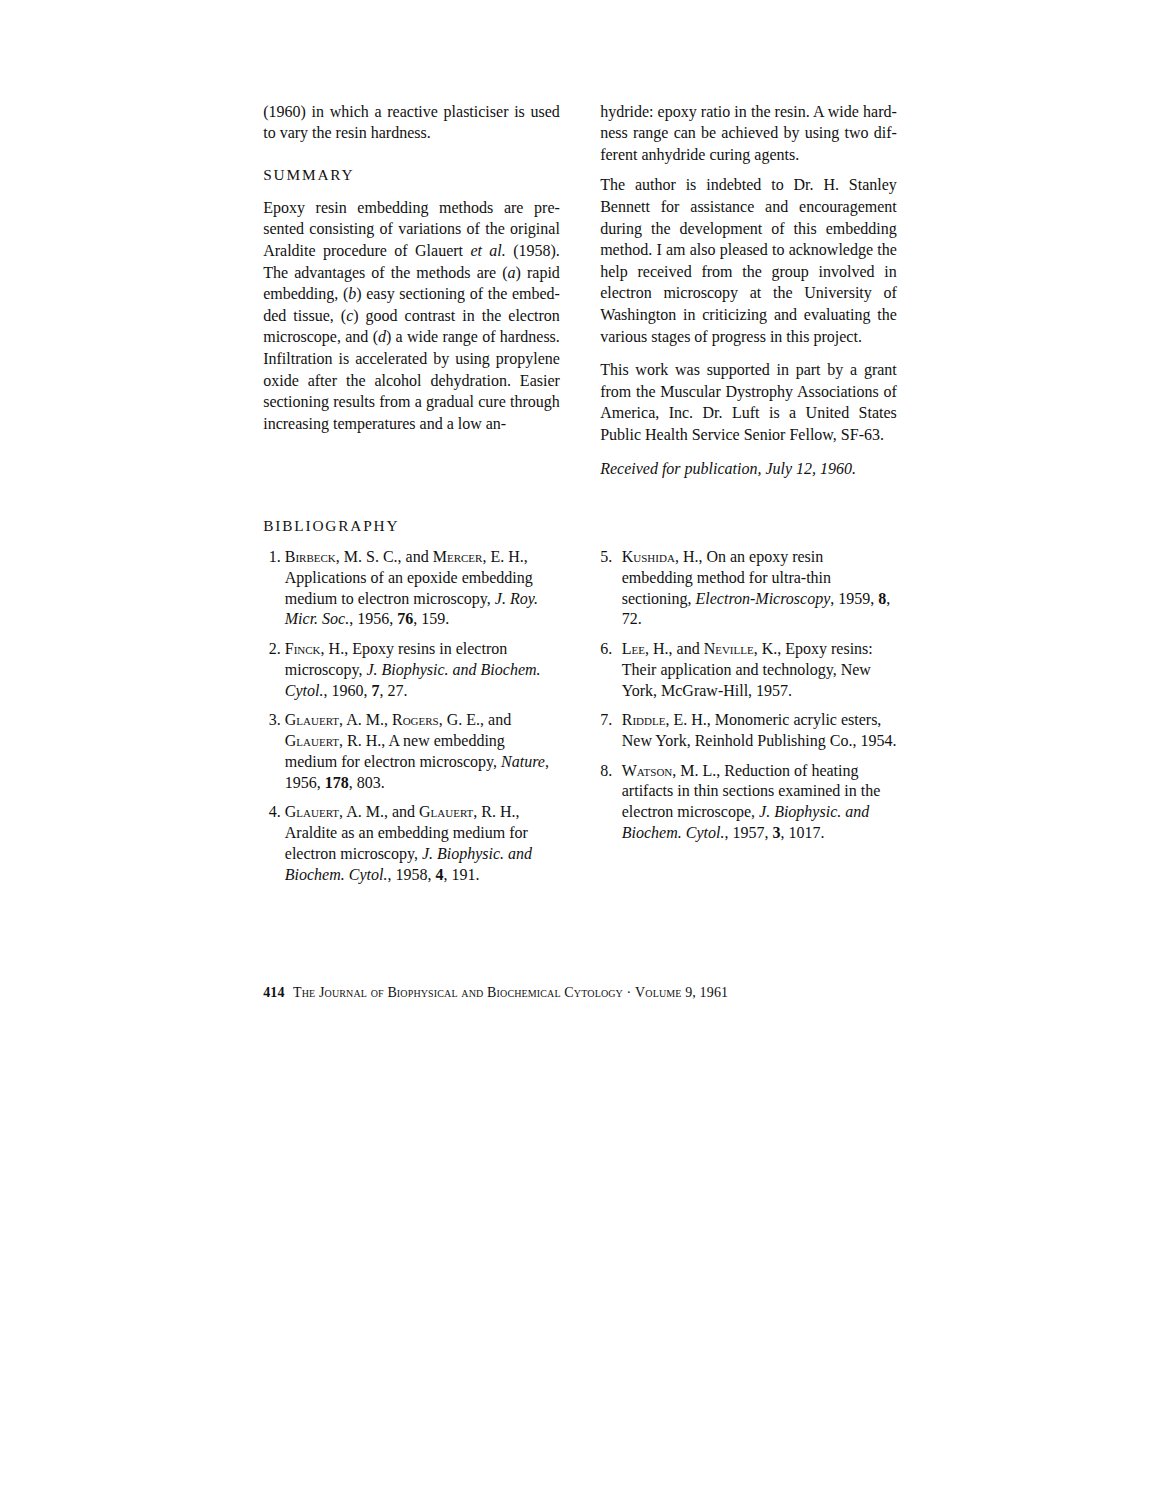(1960) in which a reactive plasticiser is used to vary the resin hardness.
Summary
Epoxy resin embedding methods are presented consisting of variations of the original Araldite procedure of Glauert et al. (1958). The advantages of the methods are (a) rapid embedding, (b) easy sectioning of the embedded tissue, (c) good contrast in the electron microscope, and (d) a wide range of hardness. Infiltration is accelerated by using propylene oxide after the alcohol dehydration. Easier sectioning results from a gradual cure through increasing temperatures and a low an-
hydride: epoxy ratio in the resin. A wide hardness range can be achieved by using two different anhydride curing agents.
The author is indebted to Dr. H. Stanley Bennett for assistance and encouragement during the development of this embedding method. I am also pleased to acknowledge the help received from the group involved in electron microscopy at the University of Washington in criticizing and evaluating the various stages of progress in this project.
This work was supported in part by a grant from the Muscular Dystrophy Associations of America, Inc. Dr. Luft is a United States Public Health Service Senior Fellow, SF-63.
Received for publication, July 12, 1960.
Bibliography
Birbeck, M. S. C., and Mercer, E. H., Applications of an epoxide embedding medium to electron microscopy, J. Roy. Micr. Soc., 1956, 76, 159.
Finck, H., Epoxy resins in electron microscopy, J. Biophysic. and Biochem. Cytol., 1960, 7, 27.
Glauert, A. M., Rogers, G. E., and Glauert, R. H., A new embedding medium for electron microscopy, Nature, 1956, 178, 803.
Glauert, A. M., and Glauert, R. H., Araldite as an embedding medium for electron microscopy, J. Biophysic. and Biochem. Cytol., 1958, 4, 191.
5. Kushida, H., On an epoxy resin embedding method for ultra-thin sectioning, Electron-Microscopy, 1959, 8, 72.
6. Lee, H., and Neville, K., Epoxy resins: Their application and technology, New York, McGraw-Hill, 1957.
7. Riddle, E. H., Monomeric acrylic esters, New York, Reinhold Publishing Co., 1954.
8. Watson, M. L., Reduction of heating artifacts in thin sections examined in the electron microscope, J. Biophysic. and Biochem. Cytol., 1957, 3, 1017.
414 The Journal of Biophysical and Biochemical Cytology · Volume 9, 1961